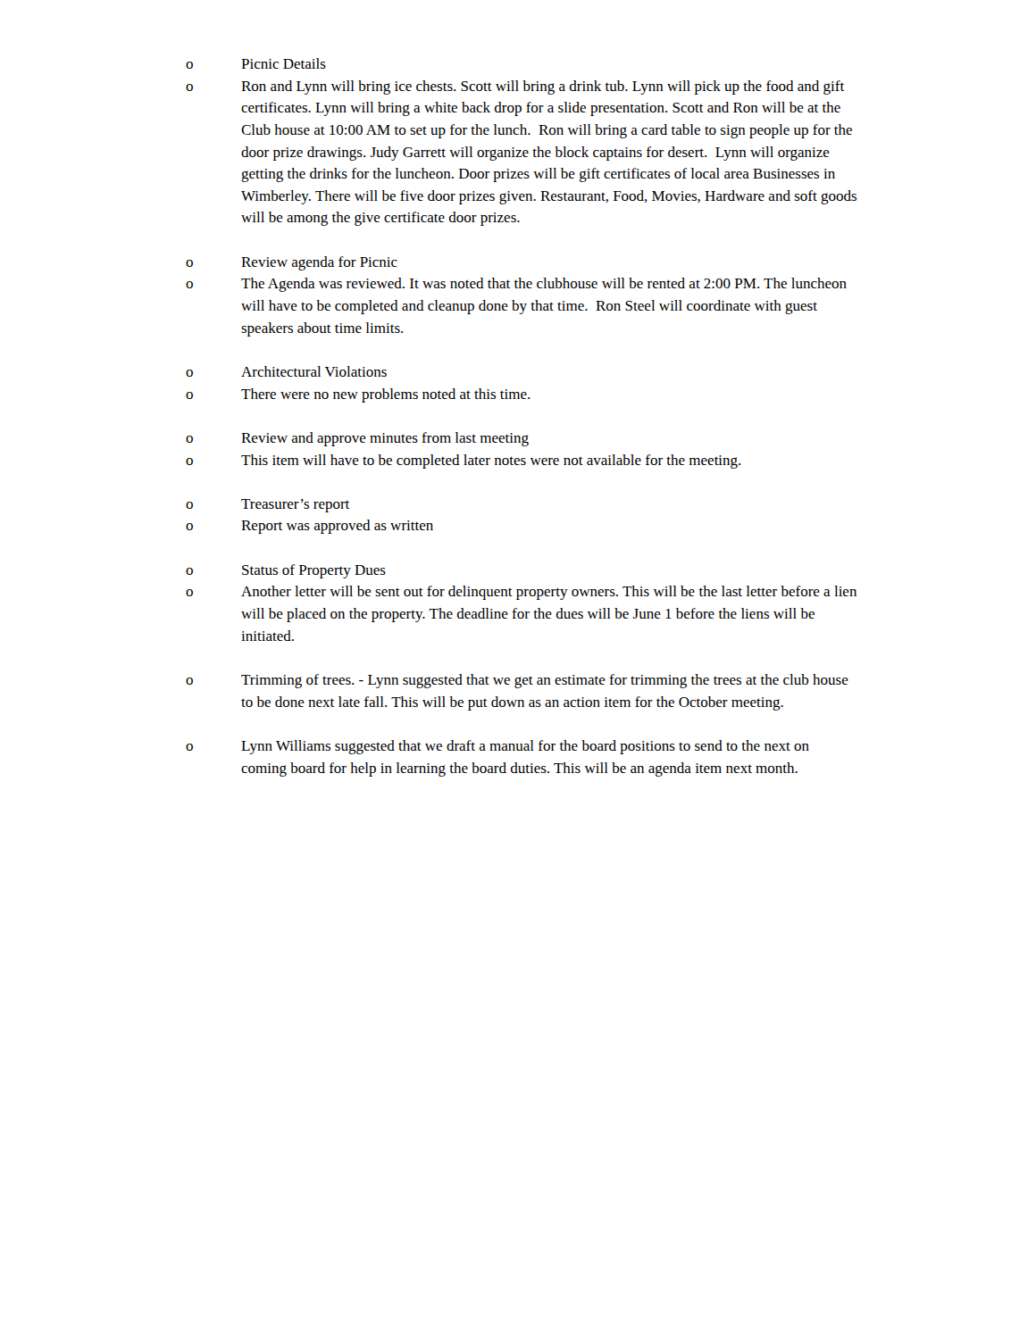o
Picnic Details
o
Ron and Lynn will bring ice chests. Scott will bring a drink tub. Lynn will pick up the food and gift certificates. Lynn will bring a white back drop for a slide presentation. Scott and Ron will be at the Club house at 10:00 AM to set up for the lunch. Ron will bring a card table to sign people up for the door prize drawings. Judy Garrett will organize the block captains for desert. Lynn will organize getting the drinks for the luncheon. Door prizes will be gift certificates of local area Businesses in Wimberley. There will be five door prizes given. Restaurant, Food, Movies, Hardware and soft goods will be among the give certificate door prizes.
o
Review agenda for Picnic
o
The Agenda was reviewed. It was noted that the clubhouse will be rented at 2:00 PM. The luncheon will have to be completed and cleanup done by that time. Ron Steel will coordinate with guest speakers about time limits.
o
Architectural Violations
o
There were no new problems noted at this time.
o
Review and approve minutes from last meeting
o
This item will have to be completed later notes were not available for the meeting.
o
Treasurer’s report
o
Report was approved as written
o
Status of Property Dues
o
Another letter will be sent out for delinquent property owners. This will be the last letter before a lien will be placed on the property. The deadline for the dues will be June 1 before the liens will be initiated.
o
Trimming of trees. - Lynn suggested that we get an estimate for trimming the trees at the club house to be done next late fall. This will be put down as an action item for the October meeting.
o
Lynn Williams suggested that we draft a manual for the board positions to send to the next on coming board for help in learning the board duties. This will be an agenda item next month.